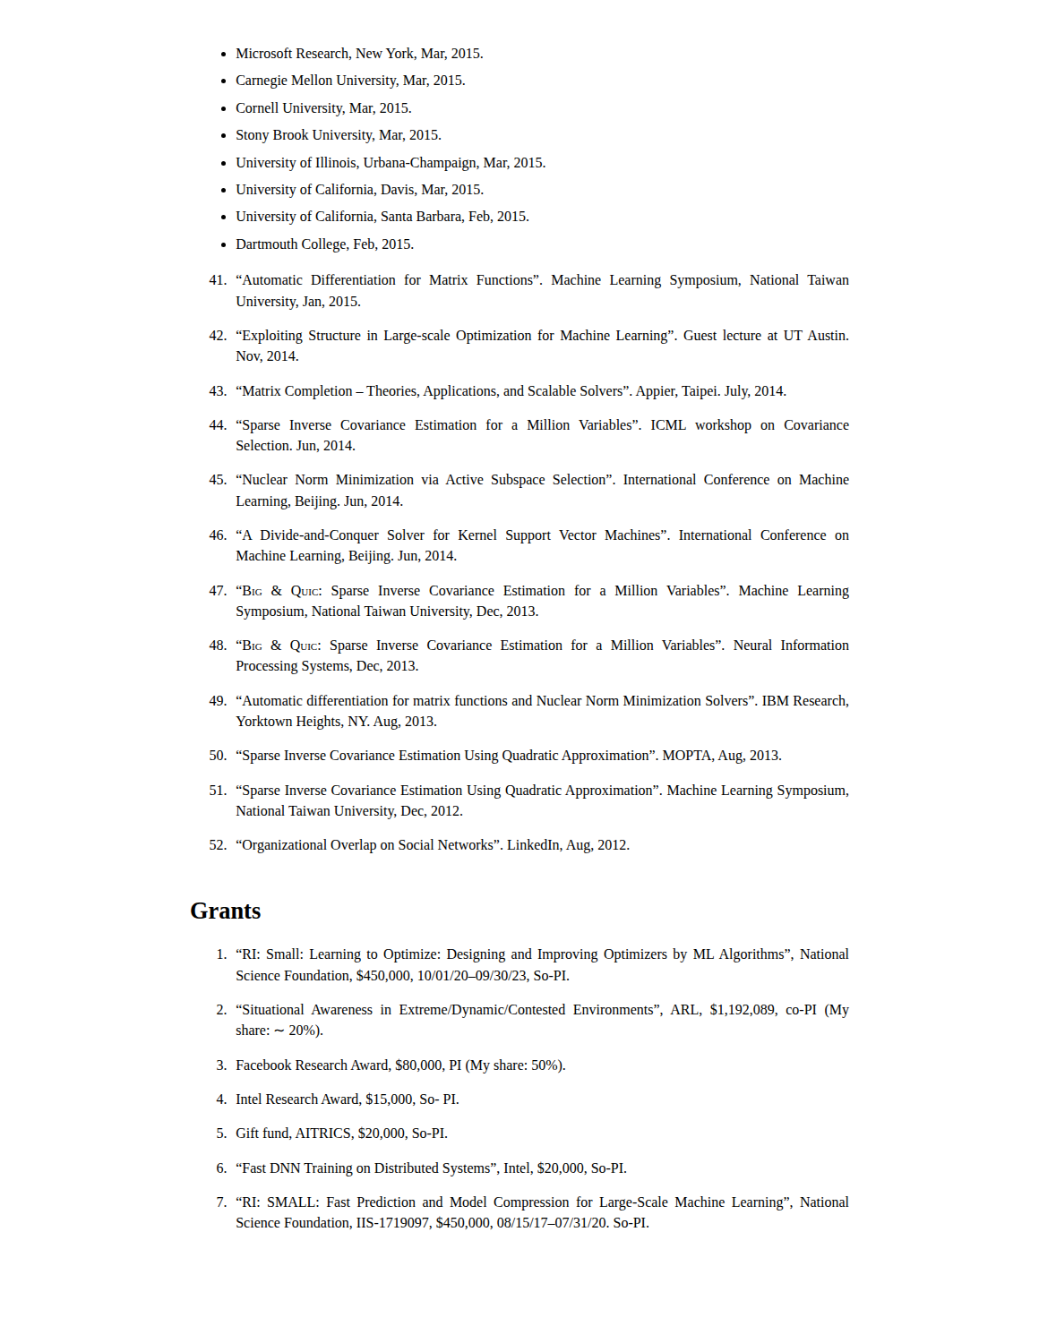Microsoft Research, New York, Mar, 2015.
Carnegie Mellon University, Mar, 2015.
Cornell University, Mar, 2015.
Stony Brook University, Mar, 2015.
University of Illinois, Urbana-Champaign, Mar, 2015.
University of California, Davis, Mar, 2015.
University of California, Santa Barbara, Feb, 2015.
Dartmouth College, Feb, 2015.
“Automatic Differentiation for Matrix Functions”. Machine Learning Symposium, National Taiwan University, Jan, 2015.
“Exploiting Structure in Large-scale Optimization for Machine Learning”. Guest lecture at UT Austin. Nov, 2014.
“Matrix Completion – Theories, Applications, and Scalable Solvers”. Appier, Taipei. July, 2014.
“Sparse Inverse Covariance Estimation for a Million Variables”. ICML workshop on Covariance Selection. Jun, 2014.
“Nuclear Norm Minimization via Active Subspace Selection”. International Conference on Machine Learning, Beijing. Jun, 2014.
“A Divide-and-Conquer Solver for Kernel Support Vector Machines”. International Conference on Machine Learning, Beijing. Jun, 2014.
“Big & Quic: Sparse Inverse Covariance Estimation for a Million Variables”. Machine Learning Symposium, National Taiwan University, Dec, 2013.
“Big & Quic: Sparse Inverse Covariance Estimation for a Million Variables”. Neural Information Processing Systems, Dec, 2013.
“Automatic differentiation for matrix functions and Nuclear Norm Minimization Solvers”. IBM Research, Yorktown Heights, NY. Aug, 2013.
“Sparse Inverse Covariance Estimation Using Quadratic Approximation”. MOPTA, Aug, 2013.
“Sparse Inverse Covariance Estimation Using Quadratic Approximation”. Machine Learning Symposium, National Taiwan University, Dec, 2012.
“Organizational Overlap on Social Networks”. LinkedIn, Aug, 2012.
Grants
“RI: Small: Learning to Optimize: Designing and Improving Optimizers by ML Algorithms”, National Science Foundation, $450,000, 10/01/20–09/30/23, So-PI.
“Situational Awareness in Extreme/Dynamic/Contested Environments”, ARL, $1,192,089, co-PI (My share: ∼ 20%).
Facebook Research Award, $80,000, PI (My share: 50%).
Intel Research Award, $15,000, So- PI.
Gift fund, AITRICS, $20,000, So-PI.
“Fast DNN Training on Distributed Systems”, Intel, $20,000, So-PI.
“RI: SMALL: Fast Prediction and Model Compression for Large-Scale Machine Learning”, National Science Foundation, IIS-1719097, $450,000, 08/15/17–07/31/20. So-PI.